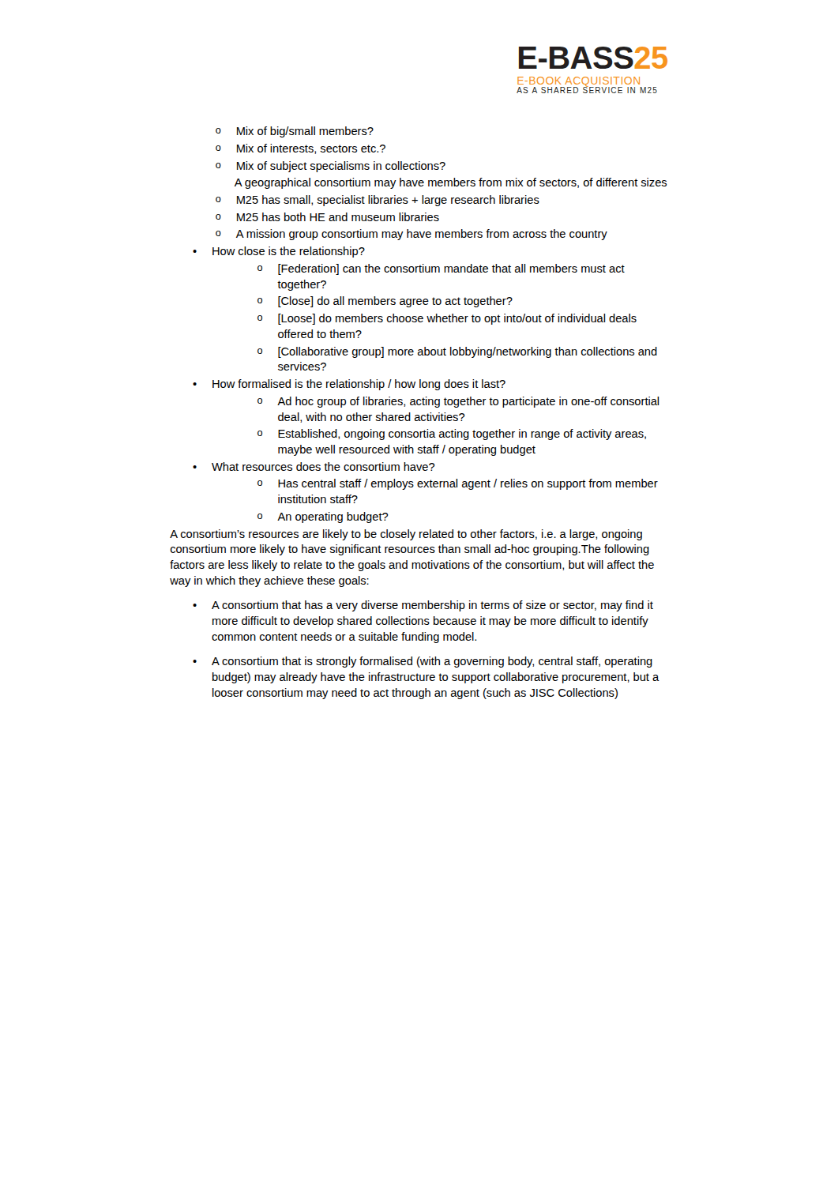E-BASS 25
E-BOOK ACQUISITION
AS A SHARED SERVICE IN M25
Mix of big/small members?
Mix of interests, sectors etc.?
Mix of subject specialisms in collections?
A geographical consortium may have members from mix of sectors, of different sizes
M25 has small, specialist libraries + large research libraries
M25 has both HE and museum libraries
A mission group consortium may have members from across the country
How close is the relationship?
[Federation] can the consortium mandate that all members must act together?
[Close] do all members agree to act together?
[Loose] do members choose whether to opt into/out of individual deals offered to them?
[Collaborative group] more about lobbying/networking than collections and services?
How formalised is the relationship / how long does it last?
Ad hoc group of libraries, acting together to participate in one-off consortial deal, with no other shared activities?
Established, ongoing consortia acting together in range of activity areas, maybe well resourced with staff / operating budget
What resources does the consortium have?
Has central staff / employs external agent / relies on support from member institution staff?
An operating budget?
A consortium’s resources are likely to be closely related to other factors, i.e. a large, ongoing consortium more likely to have significant resources than small ad-hoc grouping.The following factors are less likely to relate to the goals and motivations of the consortium, but will affect the way in which they achieve these goals:
A consortium that has a very diverse membership in terms of size or sector, may find it more difficult to develop shared collections because it may be more difficult to identify common content needs or a suitable funding model.
A consortium that is strongly formalised (with a governing body, central staff, operating budget) may already have the infrastructure to support collaborative procurement, but a looser consortium may need to act through an agent (such as JISC Collections)